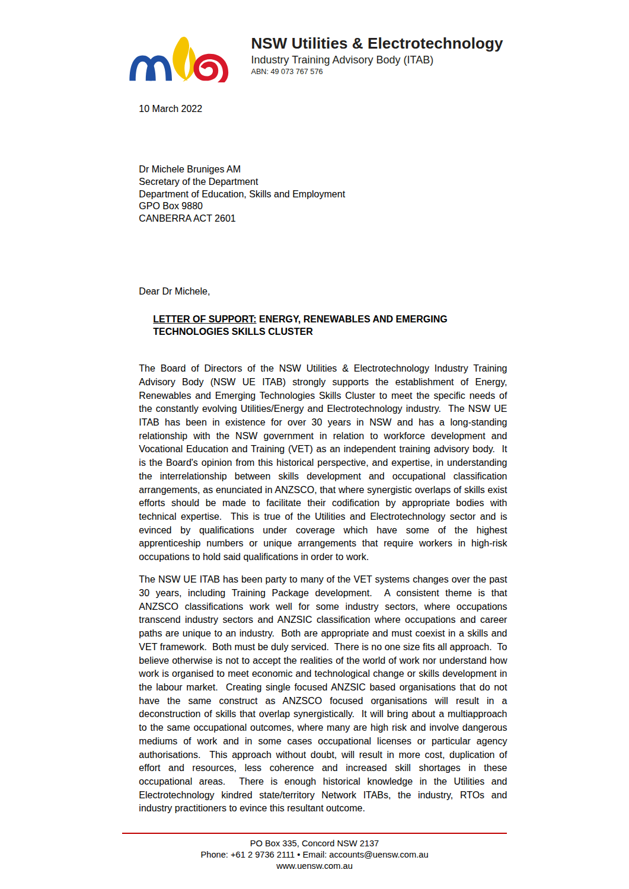NSW Utilities & Electrotechnology
Industry Training Advisory Body (ITAB)
ABN: 49 073 767 576
10 March 2022
Dr Michele Bruniges AM
Secretary of the Department
Department of Education, Skills and Employment
GPO Box 9880
CANBERRA ACT 2601
Dear Dr Michele,
LETTER OF SUPPORT: ENERGY, RENEWABLES AND EMERGING TECHNOLOGIES SKILLS CLUSTER
The Board of Directors of the NSW Utilities & Electrotechnology Industry Training Advisory Body (NSW UE ITAB) strongly supports the establishment of Energy, Renewables and Emerging Technologies Skills Cluster to meet the specific needs of the constantly evolving Utilities/Energy and Electrotechnology industry. The NSW UE ITAB has been in existence for over 30 years in NSW and has a long-standing relationship with the NSW government in relation to workforce development and Vocational Education and Training (VET) as an independent training advisory body. It is the Board's opinion from this historical perspective, and expertise, in understanding the interrelationship between skills development and occupational classification arrangements, as enunciated in ANZSCO, that where synergistic overlaps of skills exist efforts should be made to facilitate their codification by appropriate bodies with technical expertise. This is true of the Utilities and Electrotechnology sector and is evinced by qualifications under coverage which have some of the highest apprenticeship numbers or unique arrangements that require workers in high-risk occupations to hold said qualifications in order to work.
The NSW UE ITAB has been party to many of the VET systems changes over the past 30 years, including Training Package development. A consistent theme is that ANZSCO classifications work well for some industry sectors, where occupations transcend industry sectors and ANZSIC classification where occupations and career paths are unique to an industry. Both are appropriate and must coexist in a skills and VET framework. Both must be duly serviced. There is no one size fits all approach. To believe otherwise is not to accept the realities of the world of work nor understand how work is organised to meet economic and technological change or skills development in the labour market. Creating single focused ANZSIC based organisations that do not have the same construct as ANZSCO focused organisations will result in a deconstruction of skills that overlap synergistically. It will bring about a multiapproach to the same occupational outcomes, where many are high risk and involve dangerous mediums of work and in some cases occupational licenses or particular agency authorisations. This approach without doubt, will result in more cost, duplication of effort and resources, less coherence and increased skill shortages in these occupational areas. There is enough historical knowledge in the Utilities and Electrotechnology kindred state/territory Network ITABs, the industry, RTOs and industry practitioners to evince this resultant outcome.
PO Box 335, Concord NSW 2137
Phone: +61 2 9736 2111 • Email: accounts@uensw.com.au
www.uensw.com.au